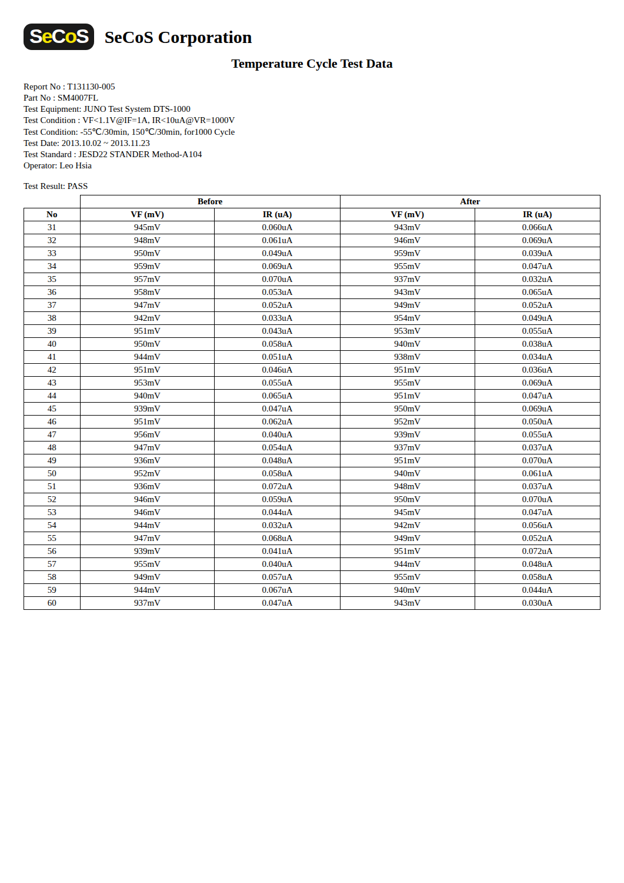Se Co S
SeCoS Corporation
Temperature Cycle Test Data
Report No : T131130-005
Part No : SM4007FL
Test Equipment: JUNO Test System DTS-1000
Test Condition : VF<1.1V@IF=1A, IR<10uA@VR=1000V
Test Condition: -55℃/30min, 150℃/30min, for1000 Cycle
Test Date: 2013.10.02 ~ 2013.11.23
Test Standard : JESD22 STANDER Method-A104
Operator: Leo Hsia
Test Result: PASS
| | Before | After |
| --- | --- | --- |
| No | VF (mV) | IR (uA) | VF (mV) | IR (uA) |
| 31 | 945mV | 0.060uA | 943mV | 0.066uA |
| 32 | 948mV | 0.061uA | 946mV | 0.069uA |
| 33 | 950mV | 0.049uA | 959mV | 0.039uA |
| 34 | 959mV | 0.069uA | 955mV | 0.047uA |
| 35 | 957mV | 0.070uA | 937mV | 0.032uA |
| 36 | 958mV | 0.053uA | 943mV | 0.065uA |
| 37 | 947mV | 0.052uA | 949mV | 0.052uA |
| 38 | 942mV | 0.033uA | 954mV | 0.049uA |
| 39 | 951mV | 0.043uA | 953mV | 0.055uA |
| 40 | 950mV | 0.058uA | 940mV | 0.038uA |
| 41 | 944mV | 0.051uA | 938mV | 0.034uA |
| 42 | 951mV | 0.046uA | 951mV | 0.036uA |
| 43 | 953mV | 0.055uA | 955mV | 0.069uA |
| 44 | 940mV | 0.065uA | 951mV | 0.047uA |
| 45 | 939mV | 0.047uA | 950mV | 0.069uA |
| 46 | 951mV | 0.062uA | 952mV | 0.050uA |
| 47 | 956mV | 0.040uA | 939mV | 0.055uA |
| 48 | 947mV | 0.054uA | 937mV | 0.037uA |
| 49 | 936mV | 0.048uA | 951mV | 0.070uA |
| 50 | 952mV | 0.058uA | 940mV | 0.061uA |
| 51 | 936mV | 0.072uA | 948mV | 0.037uA |
| 52 | 946mV | 0.059uA | 950mV | 0.070uA |
| 53 | 946mV | 0.044uA | 945mV | 0.047uA |
| 54 | 944mV | 0.032uA | 942mV | 0.056uA |
| 55 | 947mV | 0.068uA | 949mV | 0.052uA |
| 56 | 939mV | 0.041uA | 951mV | 0.072uA |
| 57 | 955mV | 0.040uA | 944mV | 0.048uA |
| 58 | 949mV | 0.057uA | 955mV | 0.058uA |
| 59 | 944mV | 0.067uA | 940mV | 0.044uA |
| 60 | 937mV | 0.047uA | 943mV | 0.030uA |